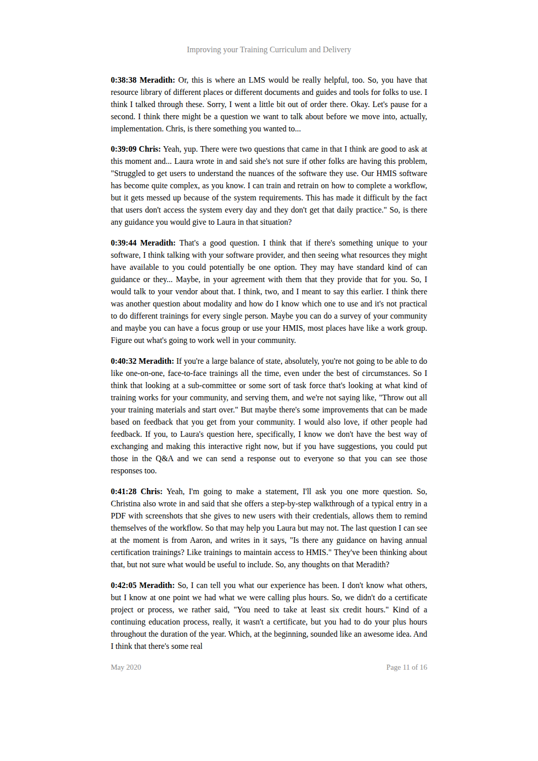Improving your Training Curriculum and Delivery
0:38:38 Meradith: Or, this is where an LMS would be really helpful, too. So, you have that resource library of different places or different documents and guides and tools for folks to use. I think I talked through these. Sorry, I went a little bit out of order there. Okay. Let's pause for a second. I think there might be a question we want to talk about before we move into, actually, implementation. Chris, is there something you wanted to...
0:39:09 Chris: Yeah, yup. There were two questions that came in that I think are good to ask at this moment and... Laura wrote in and said she's not sure if other folks are having this problem, "Struggled to get users to understand the nuances of the software they use. Our HMIS software has become quite complex, as you know. I can train and retrain on how to complete a workflow, but it gets messed up because of the system requirements. This has made it difficult by the fact that users don't access the system every day and they don't get that daily practice." So, is there any guidance you would give to Laura in that situation?
0:39:44 Meradith: That's a good question. I think that if there's something unique to your software, I think talking with your software provider, and then seeing what resources they might have available to you could potentially be one option. They may have standard kind of can guidance or they... Maybe, in your agreement with them that they provide that for you. So, I would talk to your vendor about that. I think, two, and I meant to say this earlier. I think there was another question about modality and how do I know which one to use and it's not practical to do different trainings for every single person. Maybe you can do a survey of your community and maybe you can have a focus group or use your HMIS, most places have like a work group. Figure out what's going to work well in your community.
0:40:32 Meradith: If you're a large balance of state, absolutely, you're not going to be able to do like one-on-one, face-to-face trainings all the time, even under the best of circumstances. So I think that looking at a sub-committee or some sort of task force that's looking at what kind of training works for your community, and serving them, and we're not saying like, "Throw out all your training materials and start over." But maybe there's some improvements that can be made based on feedback that you get from your community. I would also love, if other people had feedback. If you, to Laura's question here, specifically, I know we don't have the best way of exchanging and making this interactive right now, but if you have suggestions, you could put those in the Q&A and we can send a response out to everyone so that you can see those responses too.
0:41:28 Chris: Yeah, I'm going to make a statement, I'll ask you one more question. So, Christina also wrote in and said that she offers a step-by-step walkthrough of a typical entry in a PDF with screenshots that she gives to new users with their credentials, allows them to remind themselves of the workflow. So that may help you Laura but may not. The last question I can see at the moment is from Aaron, and writes in it says, "Is there any guidance on having annual certification trainings? Like trainings to maintain access to HMIS." They've been thinking about that, but not sure what would be useful to include. So, any thoughts on that Meradith?
0:42:05 Meradith: So, I can tell you what our experience has been. I don't know what others, but I know at one point we had what we were calling plus hours. So, we didn't do a certificate project or process, we rather said, "You need to take at least six credit hours." Kind of a continuing education process, really, it wasn't a certificate, but you had to do your plus hours throughout the duration of the year. Which, at the beginning, sounded like an awesome idea. And I think that there's some real
May 2020 Page 11 of 16